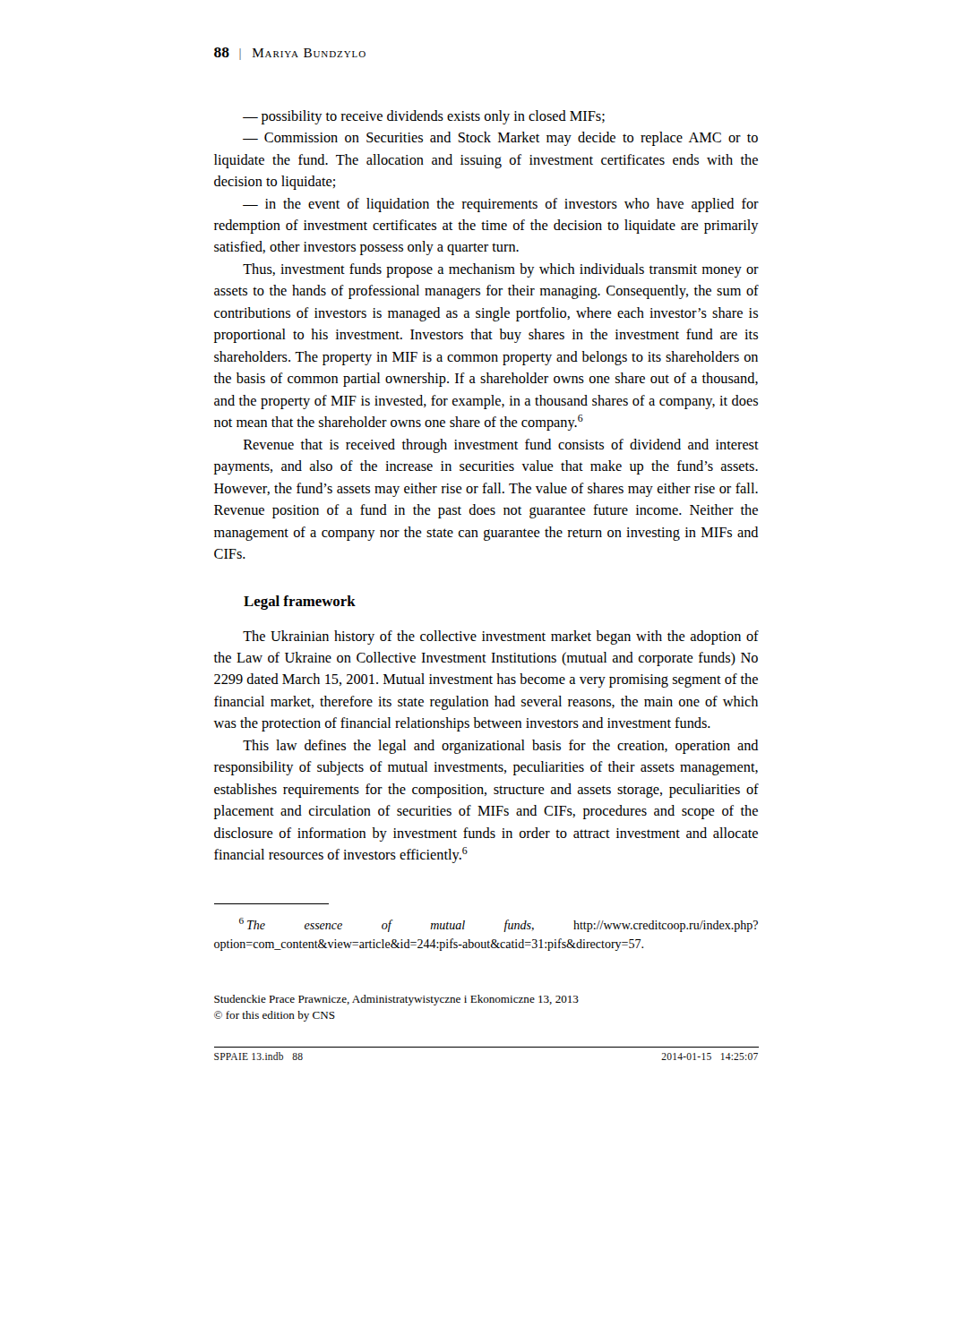88|Mariya Bundzylo
— possibility to receive dividends exists only in closed MIFs;
— Commission on Securities and Stock Market may decide to replace AMC or to liquidate the fund. The allocation and issuing of investment certificates ends with the decision to liquidate;
— in the event of liquidation the requirements of investors who have applied for redemption of investment certificates at the time of the decision to liquidate are primarily satisfied, other investors possess only a quarter turn.
Thus, investment funds propose a mechanism by which individuals transmit money or assets to the hands of professional managers for their managing. Consequently, the sum of contributions of investors is managed as a single portfolio, where each investor’s share is proportional to his investment. Investors that buy shares in the investment fund are its shareholders. The property in MIF is a common property and belongs to its shareholders on the basis of common partial ownership. If a shareholder owns one share out of a thousand, and the property of MIF is invested, for example, in a thousand shares of a company, it does not mean that the shareholder owns one share of the company.6
Revenue that is received through investment fund consists of dividend and interest payments, and also of the increase in securities value that make up the fund’s assets. However, the fund’s assets may either rise or fall. The value of shares may either rise or fall. Revenue position of a fund in the past does not guarantee future income. Neither the management of a company nor the state can guarantee the return on investing in MIFs and CIFs.
Legal framework
The Ukrainian history of the collective investment market began with the adoption of the Law of Ukraine on Collective Investment Institutions (mutual and corporate funds) No 2299 dated March 15, 2001. Mutual investment has become a very promising segment of the financial market, therefore its state regulation had several reasons, the main one of which was the protection of financial relationships between investors and investment funds.
This law defines the legal and organizational basis for the creation, operation and responsibility of subjects of mutual investments, peculiarities of their assets management, establishes requirements for the composition, structure and assets storage, peculiarities of placement and circulation of securities of MIFs and CIFs, procedures and scope of the disclosure of information by investment funds in order to attract investment and allocate financial resources of investors efficiently.6
6 The essence of mutual funds, http://www.creditcoop.ru/index.php?option=com_content&view=article&id=244:pifs-about&catid=31:pifs&directory=57.
Studenckie Prace Prawnicze, Administratywistyczne i Ekonomiczne 13, 2013
© for this edition by CNS
SPPAIE 13.indb 88 2014-01-15 14:25:07